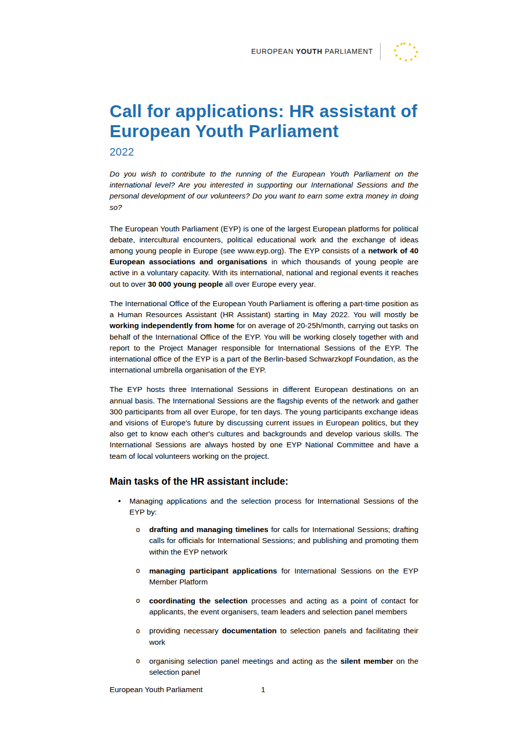EUROPEAN YOUTH PARLIAMENT
★★★ ★★★ ★★★ ★★★
Call for applications: HR assistant of European Youth Parliament
2022
Do you wish to contribute to the running of the European Youth Parliament on the international level? Are you interested in supporting our International Sessions and the personal development of our volunteers? Do you want to earn some extra money in doing so?
The European Youth Parliament (EYP) is one of the largest European platforms for political debate, intercultural encounters, political educational work and the exchange of ideas among young people in Europe (see www.eyp.org). The EYP consists of a network of 40 European associations and organisations in which thousands of young people are active in a voluntary capacity. With its international, national and regional events it reaches out to over 30 000 young people all over Europe every year.
The International Office of the European Youth Parliament is offering a part-time position as a Human Resources Assistant (HR Assistant) starting in May 2022. You will mostly be working independently from home for on average of 20-25h/month, carrying out tasks on behalf of the International Office of the EYP. You will be working closely together with and report to the Project Manager responsible for International Sessions of the EYP. The international office of the EYP is a part of the Berlin-based Schwarzkopf Foundation, as the international umbrella organisation of the EYP.
The EYP hosts three International Sessions in different European destinations on an annual basis. The International Sessions are the flagship events of the network and gather 300 participants from all over Europe, for ten days. The young participants exchange ideas and visions of Europe's future by discussing current issues in European politics, but they also get to know each other's cultures and backgrounds and develop various skills. The International Sessions are always hosted by one EYP National Committee and have a team of local volunteers working on the project.
Main tasks of the HR assistant include:
Managing applications and the selection process for International Sessions of the EYP by:
drafting and managing timelines for calls for International Sessions; drafting calls for officials for International Sessions; and publishing and promoting them within the EYP network
managing participant applications for International Sessions on the EYP Member Platform
coordinating the selection processes and acting as a point of contact for applicants, the event organisers, team leaders and selection panel members
providing necessary documentation to selection panels and facilitating their work
organising selection panel meetings and acting as the silent member on the selection panel
European Youth Parliament 1